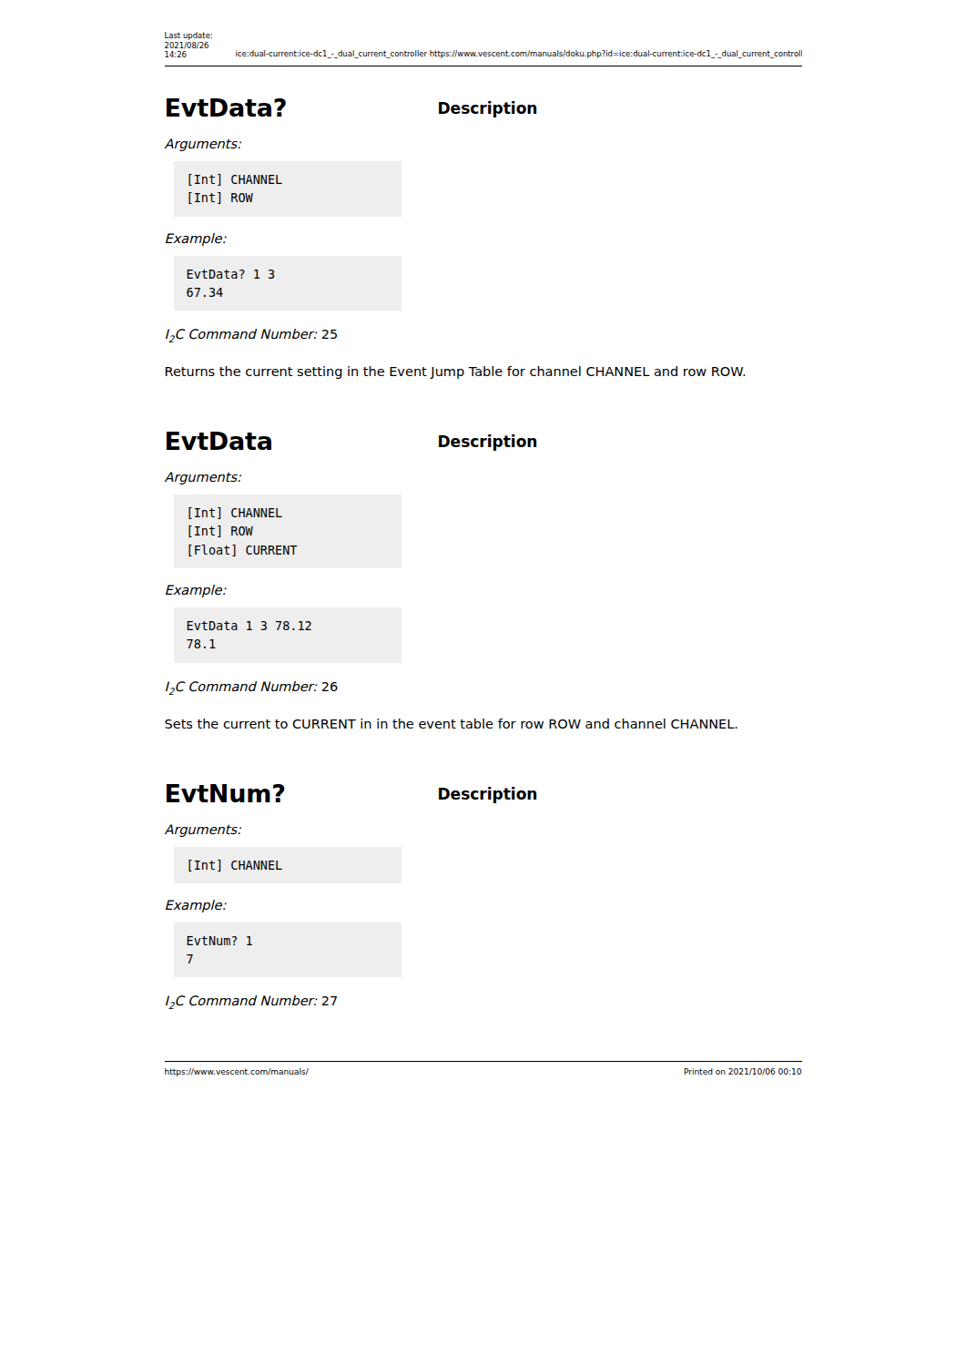Last update:
2021/08/26 14:26
ice:dual-current:ice-dc1_-_dual_current_controller https://www.vescent.com/manuals/doku.php?id=ice:dual-current:ice-dc1_-_dual_current_controller
EvtData?
Description
Arguments:
[Int] CHANNEL
[Int] ROW
Example:
EvtData? 1 3
67.34
I2C Command Number: 25
Returns the current setting in the Event Jump Table for channel CHANNEL and row ROW.
EvtData
Description
Arguments:
[Int] CHANNEL
[Int] ROW
[Float] CURRENT
Example:
EvtData 1 3 78.12
78.1
I2C Command Number: 26
Sets the current to CURRENT in in the event table for row ROW and channel CHANNEL.
EvtNum?
Description
Arguments:
[Int] CHANNEL
Example:
EvtNum? 1
7
I2C Command Number: 27
https://www.vescent.com/manuals/
Printed on 2021/10/06 00:10